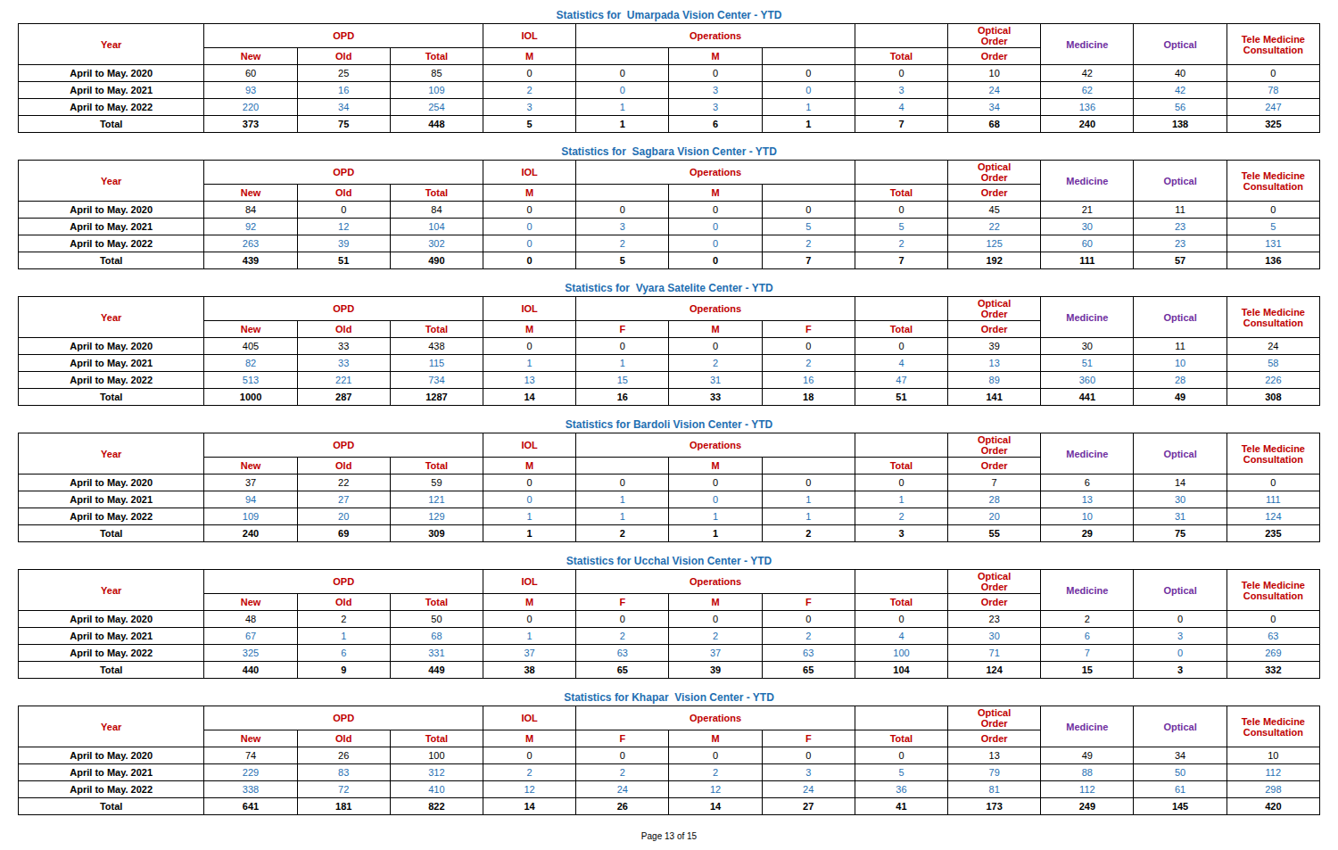Statistics for Umarpada Vision Center - YTD
| Year | OPD | IOL | Operations | | Optical Order | Medicine | Optical | Tele Medicine Consultation |
| --- | --- | --- | --- | --- | --- | --- | --- | --- |
| New | Old | Total | M | | M | | Total | Order |
| April to May. 2020 | 60 | 25 | 85 | 0 | 0 | 0 | 0 | 0 | 10 | 42 | 40 | 0 |
| April to May. 2021 | 93 | 16 | 109 | 2 | 0 | 3 | 0 | 3 | 24 | 62 | 42 | 78 |
| April to May. 2022 | 220 | 34 | 254 | 3 | 1 | 3 | 1 | 4 | 34 | 136 | 56 | 247 |
| Total | 373 | 75 | 448 | 5 | 1 | 6 | 1 | 7 | 68 | 240 | 138 | 325 |
Statistics for Sagbara Vision Center - YTD
| Year | OPD | IOL | Operations | | Optical Order | Medicine | Optical | Tele Medicine Consultation |
| --- | --- | --- | --- | --- | --- | --- | --- | --- |
| New | Old | Total | M | | M | | Total | Order |
| April to May. 2020 | 84 | 0 | 84 | 0 | 0 | 0 | 0 | 0 | 45 | 21 | 11 | 0 |
| April to May. 2021 | 92 | 12 | 104 | 0 | 3 | 0 | 5 | 5 | 22 | 30 | 23 | 5 |
| April to May. 2022 | 263 | 39 | 302 | 0 | 2 | 0 | 2 | 2 | 125 | 60 | 23 | 131 |
| Total | 439 | 51 | 490 | 0 | 5 | 0 | 7 | 7 | 192 | 111 | 57 | 136 |
Statistics for Vyara Satelite Center - YTD
| Year | OPD | IOL | Operations | | Optical Order | Medicine | Optical | Tele Medicine Consultation |
| --- | --- | --- | --- | --- | --- | --- | --- | --- |
| New | Old | Total | M | F | M | F | Total | Order |
| April to May. 2020 | 405 | 33 | 438 | 0 | 0 | 0 | 0 | 0 | 39 | 30 | 11 | 24 |
| April to May. 2021 | 82 | 33 | 115 | 1 | 1 | 2 | 2 | 4 | 13 | 51 | 10 | 58 |
| April to May. 2022 | 513 | 221 | 734 | 13 | 15 | 31 | 16 | 47 | 89 | 360 | 28 | 226 |
| Total | 1000 | 287 | 1287 | 14 | 16 | 33 | 18 | 51 | 141 | 441 | 49 | 308 |
Statistics for Bardoli Vision Center - YTD
| Year | OPD | IOL | Operations | | Optical Order | Medicine | Optical | Tele Medicine Consultation |
| --- | --- | --- | --- | --- | --- | --- | --- | --- |
| New | Old | Total | M | | M | | Total | Order |
| April to May. 2020 | 37 | 22 | 59 | 0 | 0 | 0 | 0 | 0 | 7 | 6 | 14 | 0 |
| April to May. 2021 | 94 | 27 | 121 | 0 | 1 | 0 | 1 | 1 | 28 | 13 | 30 | 111 |
| April to May. 2022 | 109 | 20 | 129 | 1 | 1 | 1 | 1 | 2 | 20 | 10 | 31 | 124 |
| Total | 240 | 69 | 309 | 1 | 2 | 1 | 2 | 3 | 55 | 29 | 75 | 235 |
Statistics for Ucchal Vision Center - YTD
| Year | OPD | IOL | Operations | | Optical Order | Medicine | Optical | Tele Medicine Consultation |
| --- | --- | --- | --- | --- | --- | --- | --- | --- |
| New | Old | Total | M | F | M | F | Total | Order |
| April to May. 2020 | 48 | 2 | 50 | 0 | 0 | 0 | 0 | 0 | 23 | 2 | 0 | 0 |
| April to May. 2021 | 67 | 1 | 68 | 1 | 2 | 2 | 2 | 4 | 30 | 6 | 3 | 63 |
| April to May. 2022 | 325 | 6 | 331 | 37 | 63 | 37 | 63 | 100 | 71 | 7 | 0 | 269 |
| Total | 440 | 9 | 449 | 38 | 65 | 39 | 65 | 104 | 124 | 15 | 3 | 332 |
Statistics for Khapar Vision Center - YTD
| Year | OPD | IOL | Operations | | Optical Order | Medicine | Optical | Tele Medicine Consultation |
| --- | --- | --- | --- | --- | --- | --- | --- | --- |
| New | Old | Total | M | F | M | F | Total | Order |
| April to May. 2020 | 74 | 26 | 100 | 0 | 0 | 0 | 0 | 0 | 13 | 49 | 34 | 10 |
| April to May. 2021 | 229 | 83 | 312 | 2 | 2 | 2 | 3 | 5 | 79 | 88 | 50 | 112 |
| April to May. 2022 | 338 | 72 | 410 | 12 | 24 | 12 | 24 | 36 | 81 | 112 | 61 | 298 |
| Total | 641 | 181 | 822 | 14 | 26 | 14 | 27 | 41 | 173 | 249 | 145 | 420 |
Page 13 of 15